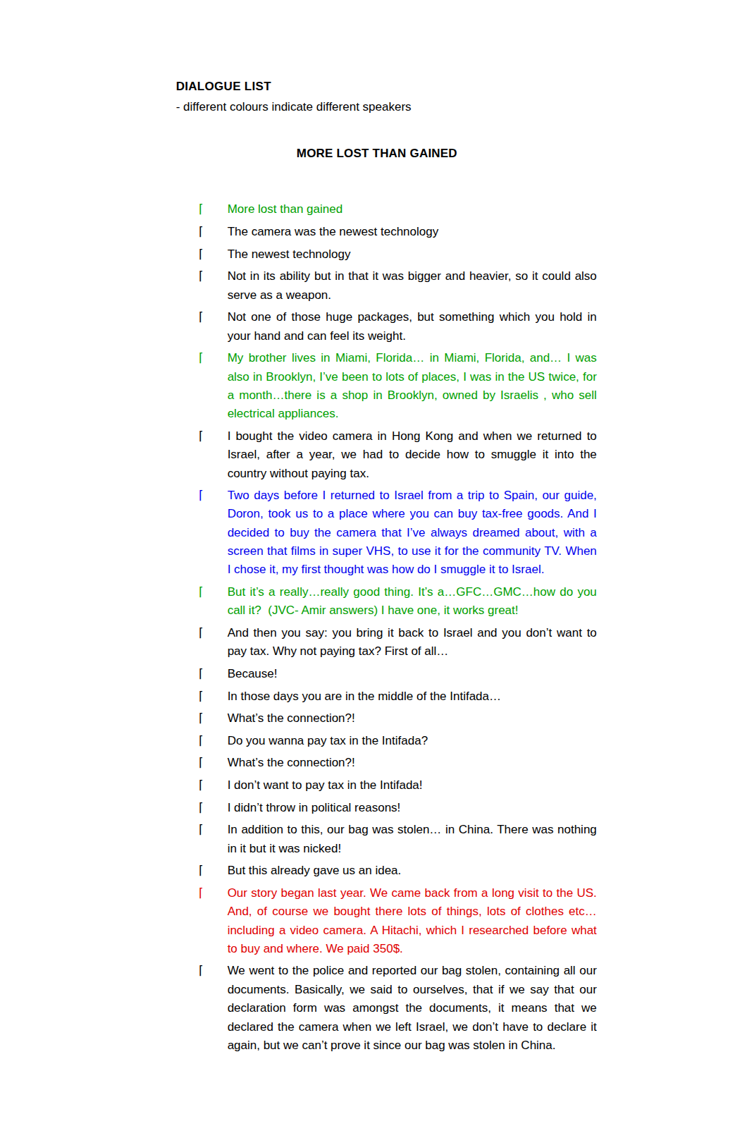DIALOGUE LIST
- different colours indicate different speakers
MORE LOST THAN GAINED
More lost than gained
The camera was the newest technology
The newest technology
Not in its ability but in that it was bigger and heavier, so it could also serve as a weapon.
Not one of those huge packages, but something which you hold in your hand and can feel its weight.
My brother lives in Miami, Florida… in Miami, Florida, and… I was also in Brooklyn, I’ve been to lots of places, I was in the US twice, for a month…there is a shop in Brooklyn, owned by Israelis , who sell electrical appliances.
I bought the video camera in Hong Kong and when we returned to Israel, after a year, we had to decide how to smuggle it into the country without paying tax.
Two days before I returned to Israel from a trip to Spain, our guide, Doron, took us to a place where you can buy tax-free goods. And I decided to buy the camera that I’ve always dreamed about, with a screen that films in super VHS, to use it for the community TV. When I chose it, my first thought was how do I smuggle it to Israel.
But it’s a really…really good thing. It’s a…GFC…GMC…how do you call it? (JVC- Amir answers) I have one, it works great!
And then you say: you bring it back to Israel and you don’t want to pay tax. Why not paying tax? First of all…
Because!
In those days you are in the middle of the Intifada…
What’s the connection?!
Do you wanna pay tax in the Intifada?
What’s the connection?!
I don’t want to pay tax in the Intifada!
I didn’t throw in political reasons!
In addition to this, our bag was stolen… in China. There was nothing in it but it was nicked!
But this already gave us an idea.
Our story began last year. We came back from a long visit to the US. And, of course we bought there lots of things, lots of clothes etc… including a video camera. A Hitachi, which I researched before what to buy and where. We paid 350$.
We went to the police and reported our bag stolen, containing all our documents. Basically, we said to ourselves, that if we say that our declaration form was amongst the documents, it means that we declared the camera when we left Israel, we don’t have to declare it again, but we can’t prove it since our bag was stolen in China.